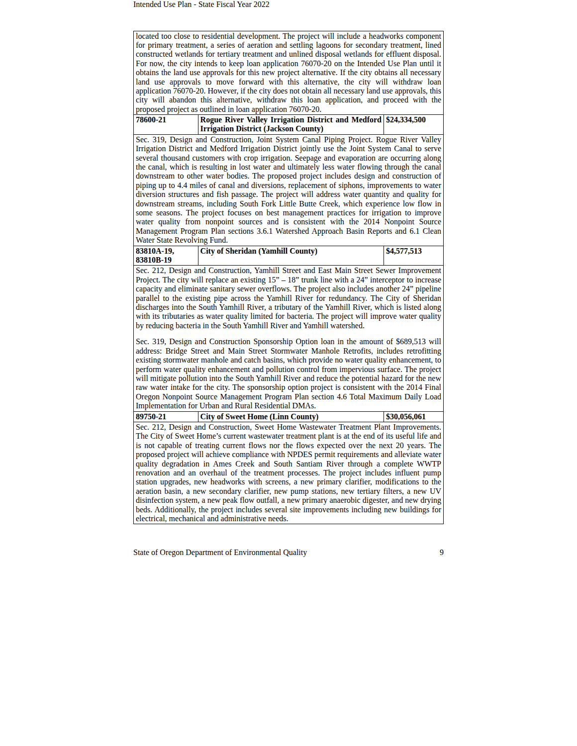Intended Use Plan - State Fiscal Year 2022
| located too close to residential development. The project will include a headworks component for primary treatment, a series of aeration and settling lagoons for secondary treatment, lined constructed wetlands for tertiary treatment and unlined disposal wetlands for effluent disposal. For now, the city intends to keep loan application 76070-20 on the Intended Use Plan until it obtains the land use approvals for this new project alternative. If the city obtains all necessary land use approvals to move forward with this alternative, the city will withdraw loan application 76070-20. However, if the city does not obtain all necessary land use approvals, this city will abandon this alternative, withdraw this loan application, and proceed with the proposed project as outlined in loan application 76070-20. |
| 78600-21 | Rogue River Valley Irrigation District and Medford Irrigation District (Jackson County) | $24,334,500 |
| Sec. 319, Design and Construction, Joint System Canal Piping Project. Rogue River Valley Irrigation District and Medford Irrigation District jointly use the Joint System Canal to serve several thousand customers with crop irrigation. Seepage and evaporation are occurring along the canal, which is resulting in lost water and ultimately less water flowing through the canal downstream to other water bodies. The proposed project includes design and construction of piping up to 4.4 miles of canal and diversions, replacement of siphons, improvements to water diversion structures and fish passage. The project will address water quantity and quality for downstream streams, including South Fork Little Butte Creek, which experience low flow in some seasons. The project focuses on best management practices for irrigation to improve water quality from nonpoint sources and is consistent with the 2014 Nonpoint Source Management Program Plan sections 3.6.1 Watershed Approach Basin Reports and 6.1 Clean Water State Revolving Fund. |
| 83810A-19, 83810B-19 | City of Sheridan (Yamhill County) | $4,577,513 |
| Sec. 212, Design and Construction, Yamhill Street and East Main Street Sewer Improvement Project. The city will replace an existing 15” – 18” trunk line with a 24” interceptor to increase capacity and eliminate sanitary sewer overflows. The project also includes another 24” pipeline parallel to the existing pipe across the Yamhill River for redundancy. The City of Sheridan discharges into the South Yamhill River, a tributary of the Yamhill River, which is listed along with its tributaries as water quality limited for bacteria. The project will improve water quality by reducing bacteria in the South Yamhill River and Yamhill watershed. Sec. 319, Design and Construction Sponsorship Option loan in the amount of $689,513 will address: Bridge Street and Main Street Stormwater Manhole Retrofits, includes retrofitting existing stormwater manhole and catch basins, which provide no water quality enhancement, to perform water quality enhancement and pollution control from impervious surface. The project will mitigate pollution into the South Yamhill River and reduce the potential hazard for the new raw water intake for the city. The sponsorship option project is consistent with the 2014 Final Oregon Nonpoint Source Management Program Plan section 4.6 Total Maximum Daily Load Implementation for Urban and Rural Residential DMAs. |
| 89750-21 | City of Sweet Home (Linn County) | $30,056,061 |
| Sec. 212, Design and Construction, Sweet Home Wastewater Treatment Plant Improvements. The City of Sweet Home’s current wastewater treatment plant is at the end of its useful life and is not capable of treating current flows nor the flows expected over the next 20 years. The proposed project will achieve compliance with NPDES permit requirements and alleviate water quality degradation in Ames Creek and South Santiam River through a complete WWTP renovation and an overhaul of the treatment processes. The project includes influent pump station upgrades, new headworks with screens, a new primary clarifier, modifications to the aeration basin, a new secondary clarifier, new pump stations, new tertiary filters, a new UV disinfection system, a new peak flow outfall, a new primary anaerobic digester, and new drying beds. Additionally, the project includes several site improvements including new buildings for electrical, mechanical and administrative needs. |
State of Oregon Department of Environmental Quality 9